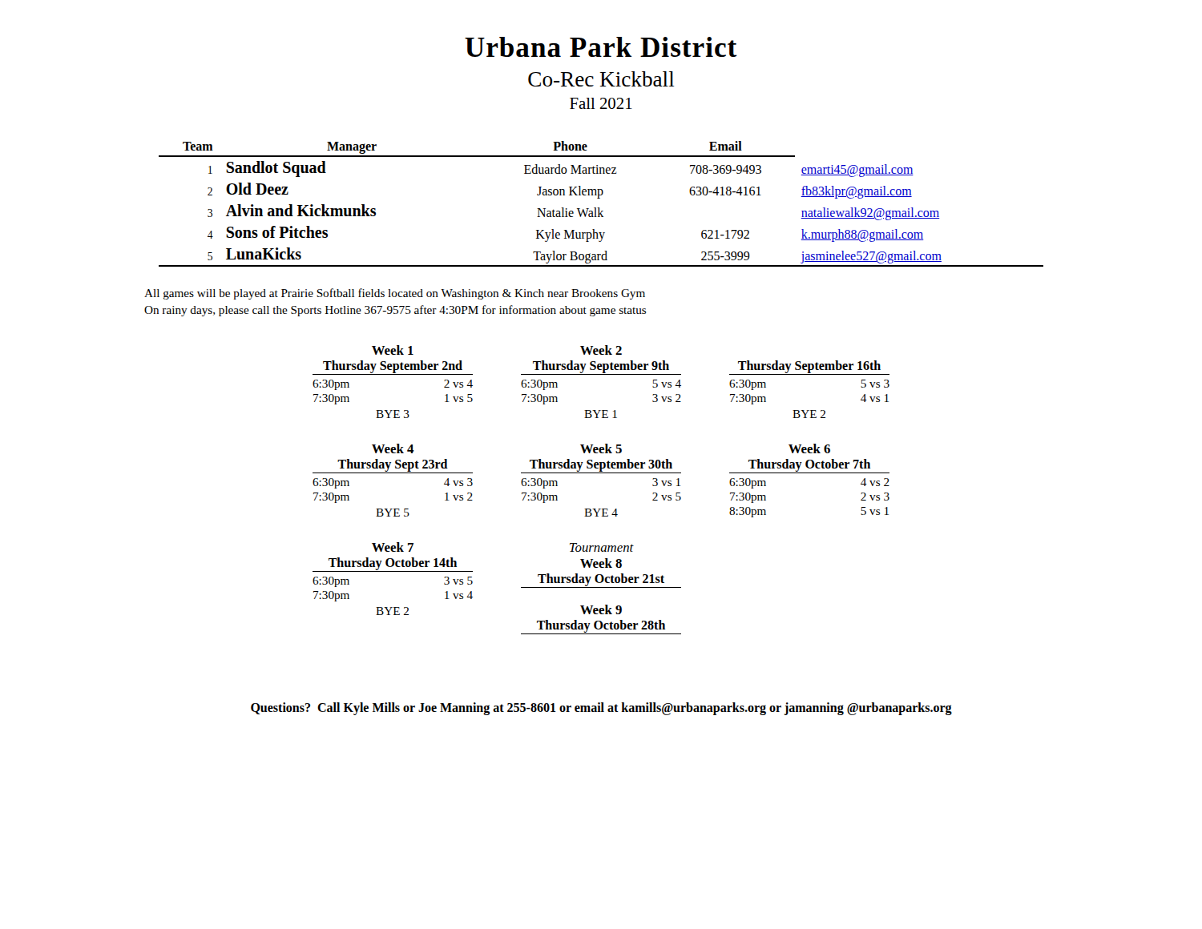Urbana Park District
Co-Rec Kickball
Fall 2021
| Team | Manager | Phone | Email |
| --- | --- | --- | --- |
| 1 | Sandlot Squad | Eduardo Martinez | 708-369-9493 | emarti45@gmail.com |
| 2 | Old Deez | Jason Klemp | 630-418-4161 | fb83klpr@gmail.com |
| 3 | Alvin and Kickmunks | Natalie Walk | | nataliewalk92@gmail.com |
| 4 | Sons of Pitches | Kyle Murphy | 621-1792 | k.murph88@gmail.com |
| 5 | LunaKicks | Taylor Bogard | 255-3999 | jasminelee527@gmail.com |
All games will be played at Prairie Softball fields located on Washington & Kinch near Brookens Gym
On rainy days, please call the Sports Hotline 367-9575 after 4:30PM for information about game status
| Week 1 Thursday September 2nd / 6:30pm / 2 vs 4 / / 7:30pm / 1 vs 5 / BYE 3 | Week 2 Thursday September 9th / 6:30pm / 5 vs 4 / / 7:30pm / 3 vs 2 / BYE 1 | Thursday September 16th / 6:30pm / 5 vs 3 / / 7:30pm / 4 vs 1 / BYE 2 |
| Week 4 Thursday Sept 23rd / 6:30pm / 4 vs 3 / / 7:30pm / 1 vs 2 / BYE 5 | Week 5 Thursday September 30th / 6:30pm / 3 vs 1 / / 7:30pm / 2 vs 5 / BYE 4 | Week 6 Thursday October 7th / 6:30pm / 4 vs 2 / / 7:30pm / 2 vs 3 / / 8:30pm / 5 vs 1 / |
| Week 7 Thursday October 14th / 6:30pm / 3 vs 5 / / 7:30pm / 1 vs 4 / BYE 2 | Tournament Week 8 Thursday October 21st Week 9 Thursday October 28th | |
Questions? Call Kyle Mills or Joe Manning at 255-8601 or email at kamills@urbanaparks.org or jamanning @urbanaparks.org